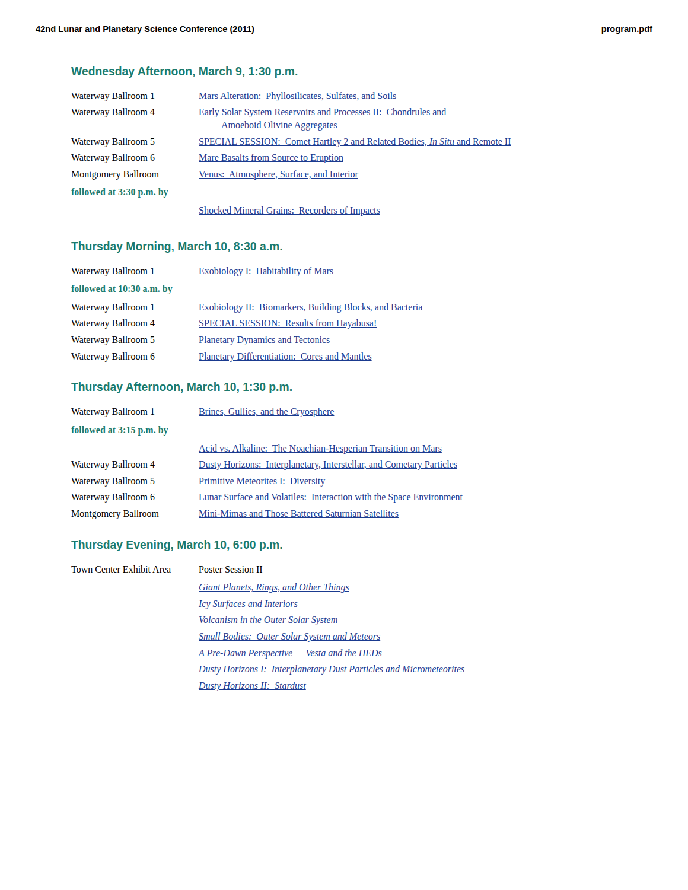42nd Lunar and Planetary Science Conference (2011) program.pdf
Wednesday Afternoon, March 9, 1:30 p.m.
| Waterway Ballroom 1 | Mars Alteration: Phyllosilicates, Sulfates, and Soils |
| Waterway Ballroom 4 | Early Solar System Reservoirs and Processes II: Chondrules and Amoeboid Olivine Aggregates |
| Waterway Ballroom 5 | SPECIAL SESSION: Comet Hartley 2 and Related Bodies, In Situ and Remote II |
| Waterway Ballroom 6 | Mare Basalts from Source to Eruption |
| Montgomery Ballroom | Venus: Atmosphere, Surface, and Interior |
| followed at 3:30 p.m. by |
| | Shocked Mineral Grains: Recorders of Impacts |
Thursday Morning, March 10, 8:30 a.m.
| Waterway Ballroom 1 | Exobiology I: Habitability of Mars |
| followed at 10:30 a.m. by |
| Waterway Ballroom 1 | Exobiology II: Biomarkers, Building Blocks, and Bacteria |
| Waterway Ballroom 4 | SPECIAL SESSION: Results from Hayabusa! |
| Waterway Ballroom 5 | Planetary Dynamics and Tectonics |
| Waterway Ballroom 6 | Planetary Differentiation: Cores and Mantles |
Thursday Afternoon, March 10, 1:30 p.m.
| Waterway Ballroom 1 | Brines, Gullies, and the Cryosphere |
| followed at 3:15 p.m. by |
| | Acid vs. Alkaline: The Noachian-Hesperian Transition on Mars |
| Waterway Ballroom 4 | Dusty Horizons: Interplanetary, Interstellar, and Cometary Particles |
| Waterway Ballroom 5 | Primitive Meteorites I: Diversity |
| Waterway Ballroom 6 | Lunar Surface and Volatiles: Interaction with the Space Environment |
| Montgomery Ballroom | Mini-Mimas and Those Battered Saturnian Satellites |
Thursday Evening, March 10, 6:00 p.m.
| Town Center Exhibit Area | Poster Session II |
| | Giant Planets, Rings, and Other Things Icy Surfaces and Interiors Volcanism in the Outer Solar System Small Bodies: Outer Solar System and Meteors A Pre-Dawn Perspective — Vesta and the HEDs Dusty Horizons I: Interplanetary Dust Particles and Micrometeorites Dusty Horizons II: Stardust |